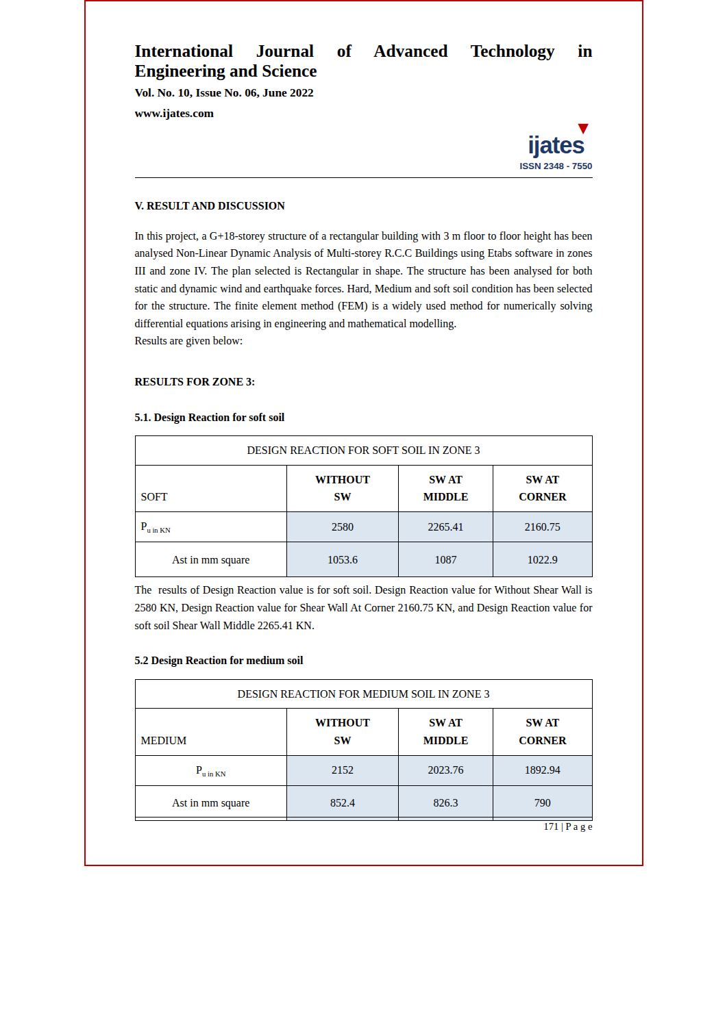International Journal of Advanced Technology in Engineering and Science
Vol. No. 10, Issue No. 06, June 2022
www.ijates.com
▼
ijates
ISSN 2348 - 7550
V. RESULT AND DISCUSSION
In this project, a G+18-storey structure of a rectangular building with 3 m floor to floor height has been analysed Non-Linear Dynamic Analysis of Multi-storey R.C.C Buildings using Etabs software in zones III and zone IV. The plan selected is Rectangular in shape. The structure has been analysed for both static and dynamic wind and earthquake forces. Hard, Medium and soft soil condition has been selected for the structure. The finite element method (FEM) is a widely used method for numerically solving differential equations arising in engineering and mathematical modelling.
Results are given below:
RESULTS FOR ZONE 3:
5.1. Design Reaction for soft soil
DESIGN REACTION FOR SOFT SOIL IN ZONE 3
| SOFT | WITHOUT SW | SW AT MIDDLE | SW AT CORNER |
| P u in KN | 2580 | 2265.41 | 2160.75 |
| Ast in mm square | 1053.6 | 1087 | 1022.9 |
The results of Design Reaction value is for soft soil. Design Reaction value for Without Shear Wall is 2580 KN, Design Reaction value for Shear Wall At Corner 2160.75 KN, and Design Reaction value for soft soil Shear Wall Middle 2265.41 KN.
5.2 Design Reaction for medium soil
DESIGN REACTION FOR MEDIUM SOIL IN ZONE 3
| MEDIUM | WITHOUT SW | SW AT MIDDLE | SW AT CORNER |
| P u in KN | 2152 | 2023.76 | 1892.94 |
| Ast in mm square | 852.4 | 826.3 | 790 |
171 | P a g e